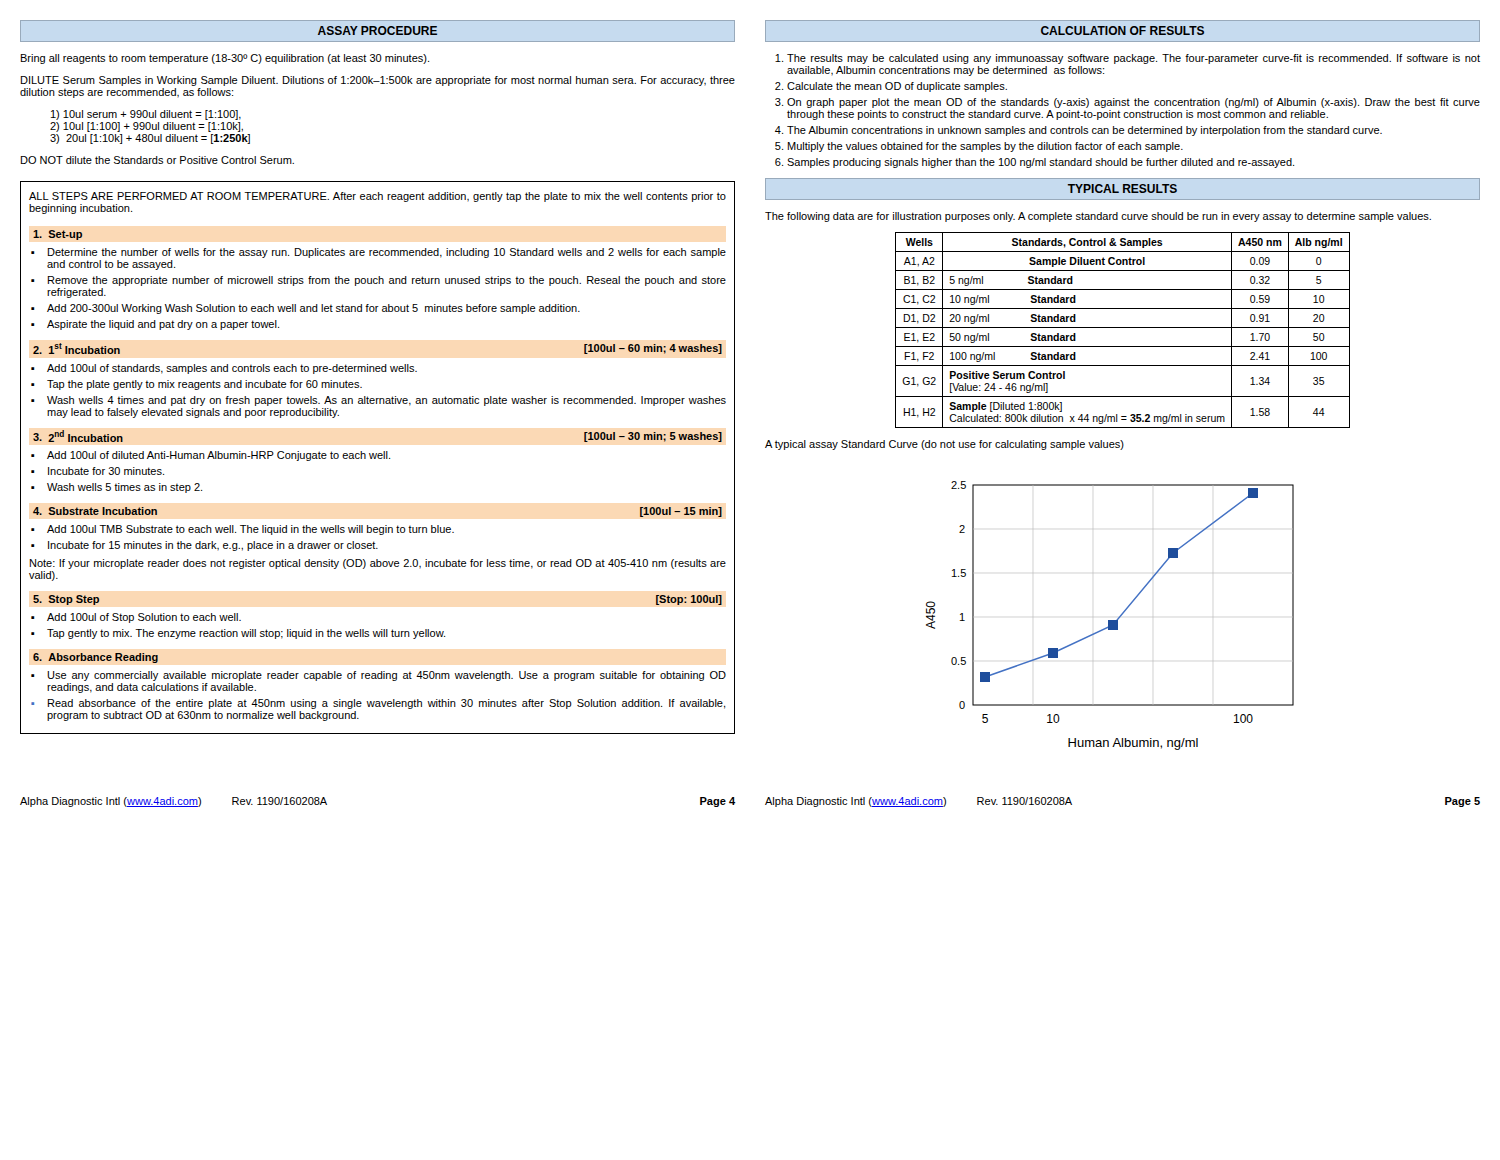ASSAY PROCEDURE
Bring all reagents to room temperature (18-30º C) equilibration (at least 30 minutes).
DILUTE Serum Samples in Working Sample Diluent. Dilutions of 1:200k–1:500k are appropriate for most normal human sera. For accuracy, three dilution steps are recommended, as follows:
1) 10ul serum + 990ul diluent = [1:100],
2) 10ul [1:100] + 990ul diluent = [1:10k],
3) 20ul [1:10k] + 480ul diluent = [1:250k]
DO NOT dilute the Standards or Positive Control Serum.
ALL STEPS ARE PERFORMED AT ROOM TEMPERATURE. After each reagent addition, gently tap the plate to mix the well contents prior to beginning incubation.
1. Set-up
Determine the number of wells for the assay run. Duplicates are recommended, including 10 Standard wells and 2 wells for each sample and control to be assayed.
Remove the appropriate number of microwell strips from the pouch and return unused strips to the pouch. Reseal the pouch and store refrigerated.
Add 200-300ul Working Wash Solution to each well and let stand for about 5 minutes before sample addition.
Aspirate the liquid and pat dry on a paper towel.
2. 1st Incubation[100ul – 60 min; 4 washes]
Add 100ul of standards, samples and controls each to pre-determined wells.
Tap the plate gently to mix reagents and incubate for 60 minutes.
Wash wells 4 times and pat dry on fresh paper towels. As an alternative, an automatic plate washer is recommended. Improper washes may lead to falsely elevated signals and poor reproducibility.
3. 2nd Incubation[100ul – 30 min; 5 washes]
Add 100ul of diluted Anti-Human Albumin-HRP Conjugate to each well.
Incubate for 30 minutes.
Wash wells 5 times as in step 2.
4. Substrate Incubation[100ul – 15 min]
Add 100ul TMB Substrate to each well. The liquid in the wells will begin to turn blue.
Incubate for 15 minutes in the dark, e.g., place in a drawer or closet.
Note: If your microplate reader does not register optical density (OD) above 2.0, incubate for less time, or read OD at 405-410 nm (results are valid).
5. Stop Step[Stop: 100ul]
Add 100ul of Stop Solution to each well.
Tap gently to mix. The enzyme reaction will stop; liquid in the wells will turn yellow.
6. Absorbance Reading
Use any commercially available microplate reader capable of reading at 450nm wavelength. Use a program suitable for obtaining OD readings, and data calculations if available.
Read absorbance of the entire plate at 450nm using a single wavelength within 30 minutes after Stop Solution addition. If available, program to subtract OD at 630nm to normalize well background.
Alpha Diagnostic Intl (www.4adi.com) Rev. 1190/160208A Page 4
CALCULATION OF RESULTS
The results may be calculated using any immunoassay software package. The four-parameter curve-fit is recommended. If software is not available, Albumin concentrations may be determined as follows:
Calculate the mean OD of duplicate samples.
On graph paper plot the mean OD of the standards (y-axis) against the concentration (ng/ml) of Albumin (x-axis). Draw the best fit curve through these points to construct the standard curve. A point-to-point construction is most common and reliable.
The Albumin concentrations in unknown samples and controls can be determined by interpolation from the standard curve.
Multiply the values obtained for the samples by the dilution factor of each sample.
Samples producing signals higher than the 100 ng/ml standard should be further diluted and re-assayed.
TYPICAL RESULTS
The following data are for illustration purposes only. A complete standard curve should be run in every assay to determine sample values.
| Wells | Standards, Control & Samples | A450 nm | Alb ng/ml |
| --- | --- | --- | --- |
| A1, A2 | Sample Diluent Control | 0.09 | 0 |
| B1, B2 | 5 ng/ml Standard | 0.32 | 5 |
| C1, C2 | 10 ng/ml Standard | 0.59 | 10 |
| D1, D2 | 20 ng/ml Standard | 0.91 | 20 |
| E1, E2 | 50 ng/ml Standard | 1.70 | 50 |
| F1, F2 | 100 ng/ml Standard | 2.41 | 100 |
| G1, G2 | Positive Serum Control [Value: 24 - 46 ng/ml] | 1.34 | 35 |
| H1, H2 | Sample [Diluted 1:800k] Calculated: 800k dilution x 44 ng/ml = 35.2 mg/ml in serum | 1.58 | 44 |
A typical assay Standard Curve (do not use for calculating sample values)
2.5 2 1.5 1 0.5 0 A450 5 10 100 Human Albumin, ng/ml
Alpha Diagnostic Intl (www.4adi.com) Rev. 1190/160208A Page 5